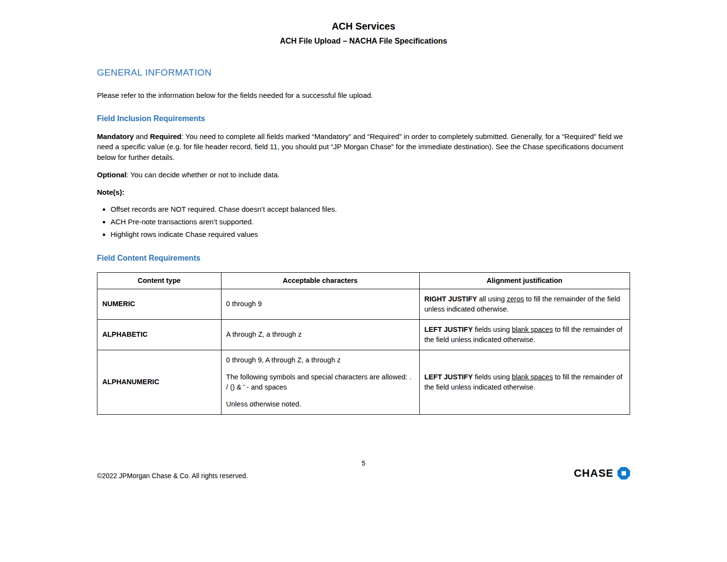ACH Services
ACH File Upload – NACHA File Specifications
GENERAL INFORMATION
Please refer to the information below for the fields needed for a successful file upload.
Field Inclusion Requirements
Mandatory and Required: You need to complete all fields marked “Mandatory” and “Required” in order to completely submitted. Generally, for a “Required” field we need a specific value (e.g. for file header record, field 11, you should put “JP Morgan Chase” for the immediate destination). See the Chase specifications document below for further details.
Optional: You can decide whether or not to include data.
Note(s):
Offset records are NOT required. Chase doesn’t accept balanced files.
ACH Pre-note transactions aren’t supported.
Highlight rows indicate Chase required values
Field Content Requirements
| Content type | Acceptable characters | Alignment justification |
| --- | --- | --- |
| NUMERIC | 0 through 9 | RIGHT JUSTIFY all using zeros to fill the remainder of the field unless indicated otherwise. |
| ALPHABETIC | A through Z, a through z | LEFT JUSTIFY fields using blank spaces to fill the remainder of the field unless indicated otherwise. |
| ALPHANUMERIC | 0 through 9, A through Z, a through z The following symbols and special characters are allowed: . / () & ' - and spaces Unless otherwise noted. | LEFT JUSTIFY fields using blank spaces to fill the remainder of the field unless indicated otherwise. |
5
©2022 JPMorgan Chase & Co. All rights reserved.
CHASE